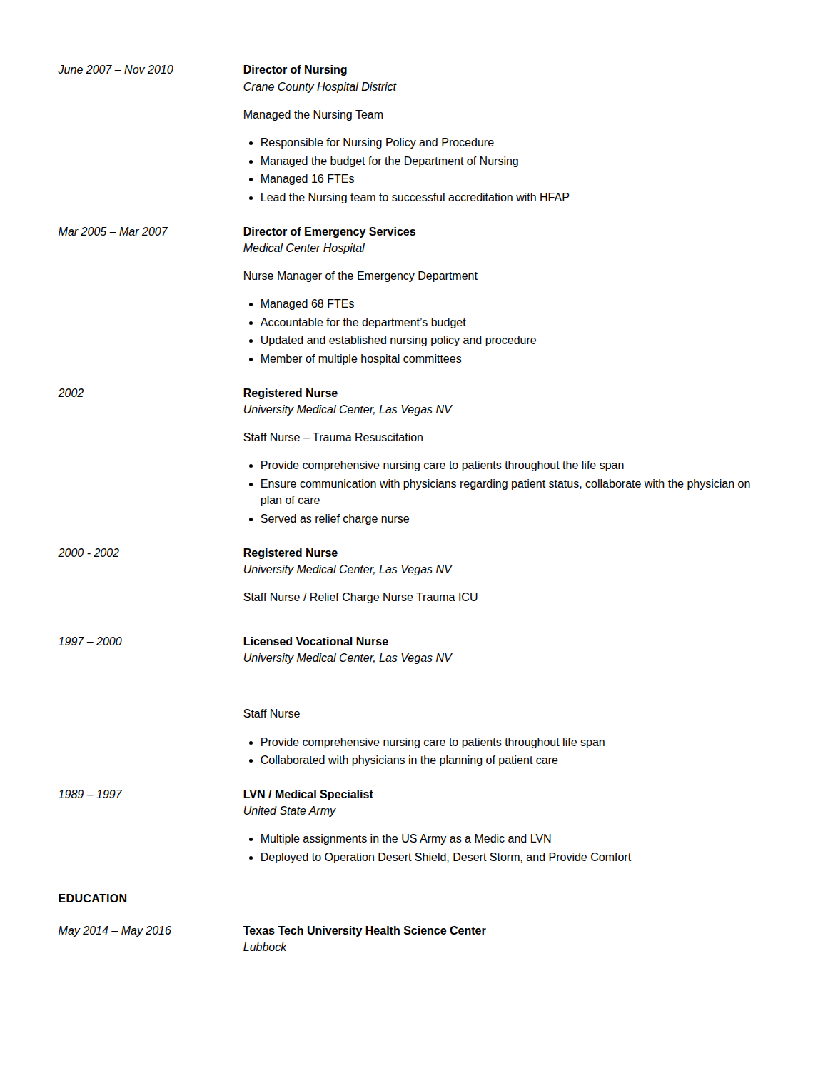| June 2007 – Nov 2010 | Director of Nursing Crane County Hospital District Managed the Nursing Team Responsible for Nursing Policy and Procedure Managed the budget for the Department of Nursing Managed 16 FTEs Lead the Nursing team to successful accreditation with HFAP |
| Mar 2005 – Mar 2007 | Director of Emergency Services Medical Center Hospital Nurse Manager of the Emergency Department Managed 68 FTEs Accountable for the department’s budget Updated and established nursing policy and procedure Member of multiple hospital committees |
| 2002 | Registered Nurse University Medical Center, Las Vegas NV Staff Nurse – Trauma Resuscitation Provide comprehensive nursing care to patients throughout the life span Ensure communication with physicians regarding patient status, collaborate with the physician on plan of care Served as relief charge nurse |
| 2000 - 2002 | Registered Nurse University Medical Center, Las Vegas NV Staff Nurse / Relief Charge Nurse Trauma ICU |
| 1997 – 2000 | Licensed Vocational Nurse University Medical Center, Las Vegas NV Staff Nurse Provide comprehensive nursing care to patients throughout life span Collaborated with physicians in the planning of patient care |
| 1989 – 1997 | LVN / Medical Specialist United State Army Multiple assignments in the US Army as a Medic and LVN Deployed to Operation Desert Shield, Desert Storm, and Provide Comfort |
EDUCATION
| May 2014 – May 2016 | Texas Tech University Health Science Center Lubbock |